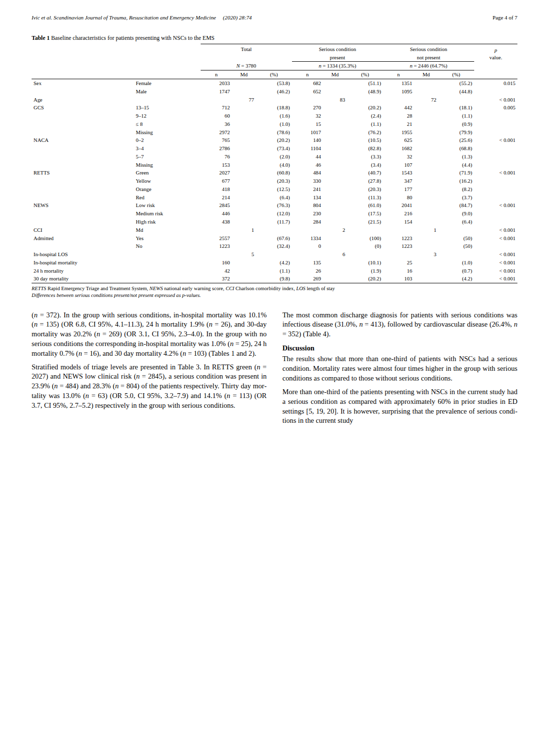Ivic et al. Scandinavian Journal of Trauma, Resuscitation and Emergency Medicine (2020) 28:74
Page 4 of 7
Table 1 Baseline characteristics for patients presenting with NSCs to the EMS
| | Total | Serious condition | Serious condition | p value. |
| --- | --- | --- | --- | --- |
| | | present | not present |
| | N = 3780 | n = 1334 (35.3%) | n = 2446 (64.7%) | |
| | n | Md | (%) | n | Md | (%) | n | Md | (%) | |
| Sex | Female | 2033 | | (53.8) | 682 | | (51.1) | 1351 | | (55.2) | 0.015 |
| | Male | 1747 | | (46.2) | 652 | | (48.9) | 1095 | | (44.8) | |
| Age | | | 77 | | | 83 | | | 72 | | < 0.001 |
| GCS | 13–15 | 712 | | (18.8) | 270 | | (20.2) | 442 | | (18.1) | 0.005 |
| | 9–12 | 60 | | (1.6) | 32 | | (2.4) | 28 | | (1.1) | |
| | ≤ 8 | 36 | | (1.0) | 15 | | (1.1) | 21 | | (0.9) | |
| | Missing | 2972 | | (78.6) | 1017 | | (76.2) | 1955 | | (79.9) | |
| NACA | 0–2 | 765 | | (20.2) | 140 | | (10.5) | 625 | | (25.6) | < 0.001 |
| | 3–4 | 2786 | | (73.4) | 1104 | | (82.8) | 1682 | | (68.8) | |
| | 5–7 | 76 | | (2.0) | 44 | | (3.3) | 32 | | (1.3) | |
| | Missing | 153 | | (4.0) | 46 | | (3.4) | 107 | | (4.4) | |
| RETTS | Green | 2027 | | (60.8) | 484 | | (40.7) | 1543 | | (71.9) | < 0.001 |
| | Yellow | 677 | | (20.3) | 330 | | (27.8) | 347 | | (16.2) | |
| | Orange | 418 | | (12.5) | 241 | | (20.3) | 177 | | (8.2) | |
| | Red | 214 | | (6.4) | 134 | | (11.3) | 80 | | (3.7) | |
| NEWS | Low risk | 2845 | | (76.3) | 804 | | (61.0) | 2041 | | (84.7) | < 0.001 |
| | Medium risk | 446 | | (12.0) | 230 | | (17.5) | 216 | | (9.0) | |
| | High risk | 438 | | (11.7) | 284 | | (21.5) | 154 | | (6.4) | |
| CCI | Md | | 1 | | | 2 | | | 1 | | < 0.001 |
| Admitted | Yes | 2557 | | (67.6) | 1334 | | (100) | 1223 | | (50) | < 0.001 |
| | No | 1223 | | (32.4) | 0 | | (0) | 1223 | | (50) | |
| In-hospital LOS | | | 5 | | | 6 | | | 3 | | < 0.001 |
| In-hospital mortality | | 160 | | (4.2) | 135 | | (10.1) | 25 | | (1.0) | < 0.001 |
| 24 h mortality | | 42 | | (1.1) | 26 | | (1.9) | 16 | | (0.7) | < 0.001 |
| 30 day mortality | | 372 | | (9.8) | 269 | | (20.2) | 103 | | (4.2) | < 0.001 |
RETTS Rapid Emergency Triage and Treatment System, NEWS national early warning score, CCI Charlson comorbidity index, LOS length of stay
Differences between serious conditions present/not present expressed as p-values.
(n = 372). In the group with serious conditions, in-hospital mortality was 10.1% (n = 135) (OR 6.8, CI 95%, 4.1–11.3), 24 h mortality 1.9% (n = 26), and 30-day mortality was 20.2% (n = 269) (OR 3.1, CI 95%, 2.3–4.0). In the group with no serious conditions the corresponding in-hospital mortality was 1.0% (n = 25), 24 h mortality 0.7% (n = 16), and 30 day mortality 4.2% (n = 103) (Tables 1 and 2).
Stratified models of triage levels are presented in Table 3. In RETTS green (n = 2027) and NEWS low clinical risk (n = 2845), a serious condition was present in 23.9% (n = 484) and 28.3% (n = 804) of the patients respectively. Thirty day mortality was 13.0% (n = 63) (OR 5.0, CI 95%, 3.2–7.9) and 14.1% (n = 113) (OR 3.7, CI 95%, 2.7–5.2) respectively in the group with serious conditions.
The most common discharge diagnosis for patients with serious conditions was infectious disease (31.0%, n = 413), followed by cardiovascular disease (26.4%, n = 352) (Table 4).
Discussion
The results show that more than one-third of patients with NSCs had a serious condition. Mortality rates were almost four times higher in the group with serious conditions as compared to those without serious conditions.
More than one-third of the patients presenting with NSCs in the current study had a serious condition as compared with approximately 60% in prior studies in ED settings [5, 19, 20]. It is however, surprising that the prevalence of serious conditions in the current study